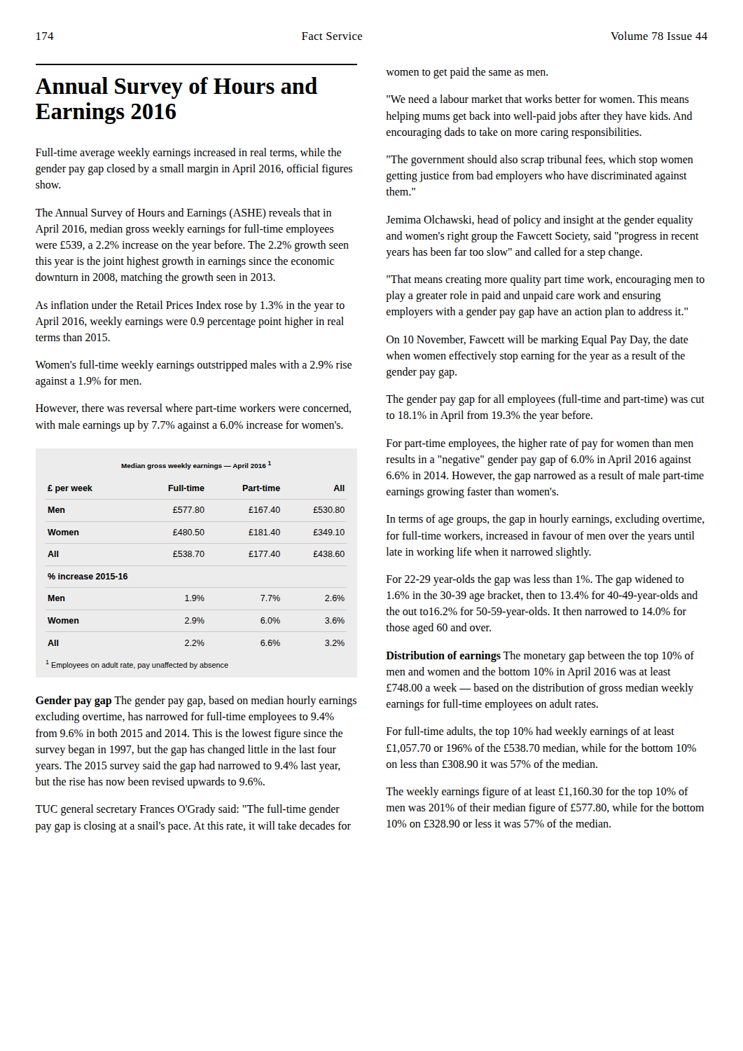174 Fact Service Volume 78 Issue 44
Annual Survey of Hours and Earnings 2016
Full-time average weekly earnings increased in real terms, while the gender pay gap closed by a small margin in April 2016, official figures show.
The Annual Survey of Hours and Earnings (ASHE) reveals that in April 2016, median gross weekly earnings for full-time employees were £539, a 2.2% increase on the year before. The 2.2% growth seen this year is the joint highest growth in earnings since the economic downturn in 2008, matching the growth seen in 2013.
As inflation under the Retail Prices Index rose by 1.3% in the year to April 2016, weekly earnings were 0.9 percentage point higher in real terms than 2015.
Women's full-time weekly earnings outstripped males with a 2.9% rise against a 1.9% for men.
However, there was reversal where part-time workers were concerned, with male earnings up by 7.7% against a 6.0% increase for women's.
Median gross weekly earnings — April 2016 1
| £ per week | Full-time | Part-time | All |
| --- | --- | --- | --- |
| Men | £577.80 | £167.40 | £530.80 |
| Women | £480.50 | £181.40 | £349.10 |
| All | £538.70 | £177.40 | £438.60 |
| % increase 2015-16 |
| Men | 1.9% | 7.7% | 2.6% |
| Women | 2.9% | 6.0% | 3.6% |
| All | 2.2% | 6.6% | 3.2% |
1 Employees on adult rate, pay unaffected by absence
Gender pay gap The gender pay gap, based on median hourly earnings excluding overtime, has narrowed for full-time employees to 9.4% from 9.6% in both 2015 and 2014. This is the lowest figure since the survey began in 1997, but the gap has changed little in the last four years. The 2015 survey said the gap had narrowed to 9.4% last year, but the rise has now been revised upwards to 9.6%.
TUC general secretary Frances O'Grady said: "The full-time gender pay gap is closing at a snail's pace. At this rate, it will take decades for women to get paid the same as men.
"We need a labour market that works better for women. This means helping mums get back into well-paid jobs after they have kids. And encouraging dads to take on more caring responsibilities.
"The government should also scrap tribunal fees, which stop women getting justice from bad employers who have discriminated against them."
Jemima Olchawski, head of policy and insight at the gender equality and women's right group the Fawcett Society, said "progress in recent years has been far too slow" and called for a step change.
"That means creating more quality part time work, encouraging men to play a greater role in paid and unpaid care work and ensuring employers with a gender pay gap have an action plan to address it."
On 10 November, Fawcett will be marking Equal Pay Day, the date when women effectively stop earning for the year as a result of the gender pay gap.
The gender pay gap for all employees (full-time and part-time) was cut to 18.1% in April from 19.3% the year before.
For part-time employees, the higher rate of pay for women than men results in a "negative" gender pay gap of 6.0% in April 2016 against 6.6% in 2014. However, the gap narrowed as a result of male part-time earnings growing faster than women's.
In terms of age groups, the gap in hourly earnings, excluding overtime, for full-time workers, increased in favour of men over the years until late in working life when it narrowed slightly.
For 22-29 year-olds the gap was less than 1%. The gap widened to 1.6% in the 30-39 age bracket, then to 13.4% for 40-49-year-olds and the out to16.2% for 50-59-year-olds. It then narrowed to 14.0% for those aged 60 and over.
Distribution of earnings The monetary gap between the top 10% of men and women and the bottom 10% in April 2016 was at least £748.00 a week — based on the distribution of gross median weekly earnings for full-time employees on adult rates.
For full-time adults, the top 10% had weekly earnings of at least £1,057.70 or 196% of the £538.70 median, while for the bottom 10% on less than £308.90 it was 57% of the median.
The weekly earnings figure of at least £1,160.30 for the top 10% of men was 201% of their median figure of £577.80, while for the bottom 10% on £328.90 or less it was 57% of the median.